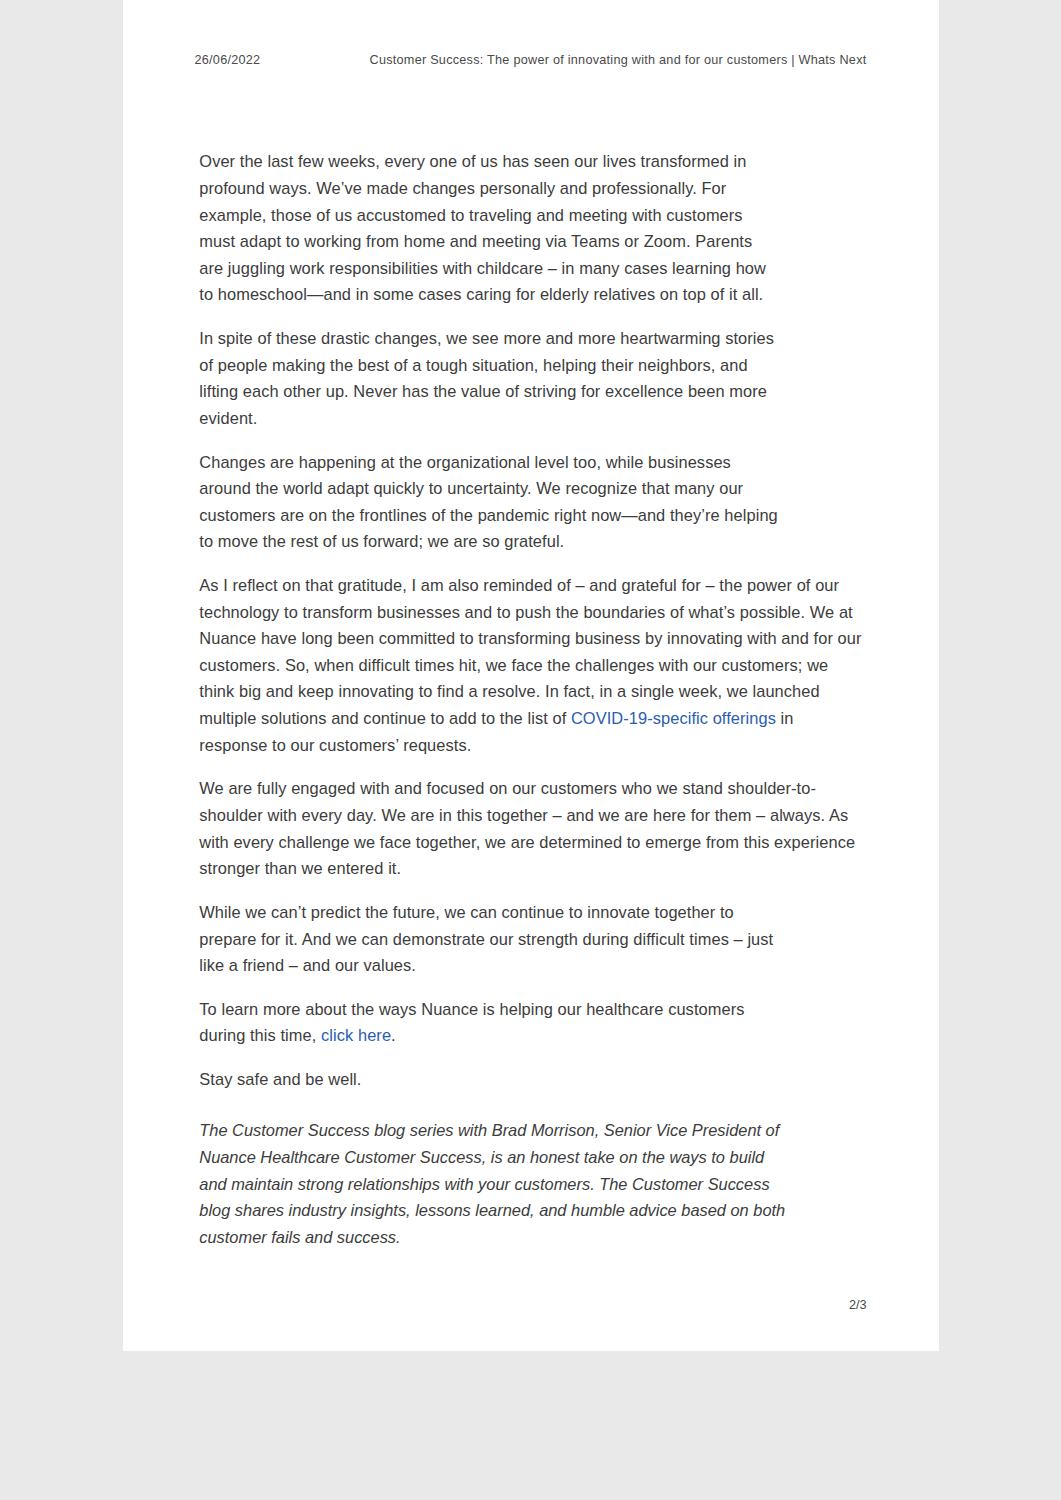26/06/2022
Customer Success: The power of innovating with and for our customers | Whats Next
Over the last few weeks, every one of us has seen our lives transformed in profound ways. We’ve made changes personally and professionally. For example, those of us accustomed to traveling and meeting with customers must adapt to working from home and meeting via Teams or Zoom. Parents are juggling work responsibilities with childcare – in many cases learning how to homeschool—and in some cases caring for elderly relatives on top of it all.
In spite of these drastic changes, we see more and more heartwarming stories of people making the best of a tough situation, helping their neighbors, and lifting each other up. Never has the value of striving for excellence been more evident.
Changes are happening at the organizational level too, while businesses around the world adapt quickly to uncertainty. We recognize that many our customers are on the frontlines of the pandemic right now—and they’re helping to move the rest of us forward; we are so grateful.
As I reflect on that gratitude, I am also reminded of – and grateful for – the power of our technology to transform businesses and to push the boundaries of what’s possible. We at Nuance have long been committed to transforming business by innovating with and for our customers. So, when difficult times hit, we face the challenges with our customers; we think big and keep innovating to find a resolve. In fact, in a single week, we launched multiple solutions and continue to add to the list of COVID-19-specific offerings in response to our customers’ requests.
We are fully engaged with and focused on our customers who we stand shoulder-to-shoulder with every day. We are in this together – and we are here for them – always. As with every challenge we face together, we are determined to emerge from this experience stronger than we entered it.
While we can’t predict the future, we can continue to innovate together to prepare for it. And we can demonstrate our strength during difficult times – just like a friend – and our values.
To learn more about the ways Nuance is helping our healthcare customers during this time, click here.
Stay safe and be well.
The Customer Success blog series with Brad Morrison, Senior Vice President of Nuance Healthcare Customer Success, is an honest take on the ways to build and maintain strong relationships with your customers. The Customer Success blog shares industry insights, lessons learned, and humble advice based on both customer fails and success.
2/3